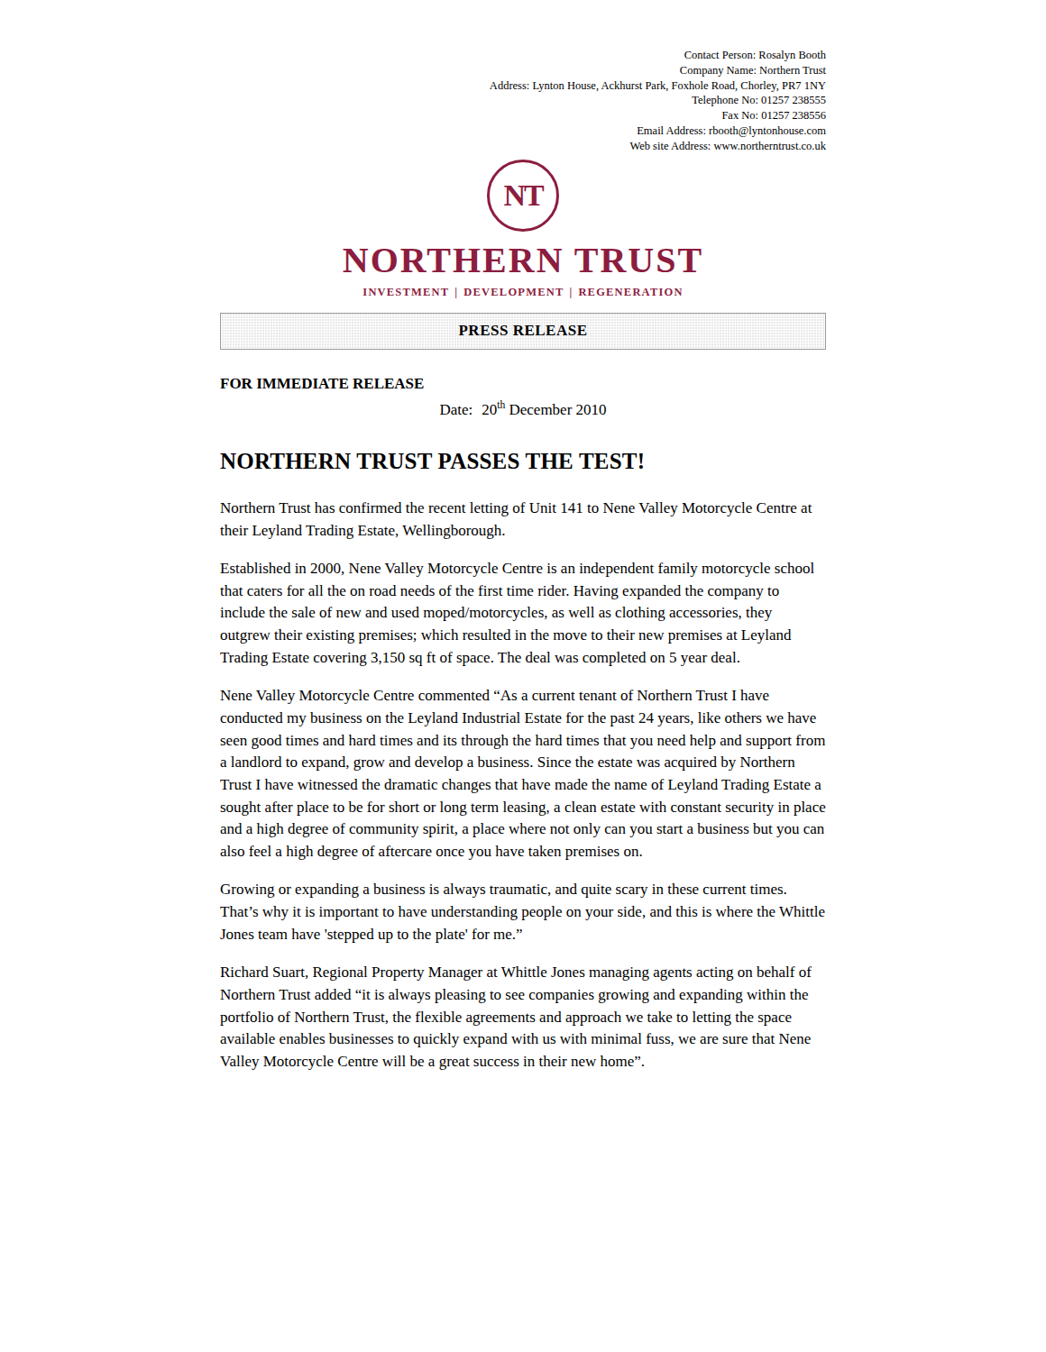Contact Person: Rosalyn Booth
Company Name: Northern Trust
Address: Lynton House, Ackhurst Park, Foxhole Road, Chorley, PR7 1NY
Telephone No: 01257 238555
Fax No: 01257 238556
Email Address: rbooth@lyntonhouse.com
Web site Address: www.northerntrust.co.uk
NORTHERN TRUST
INVESTMENT|DEVELOPMENT|REGENERATION
PRESS RELEASE
FOR IMMEDIATE RELEASE
Date: 20th December 2010
NORTHERN TRUST PASSES THE TEST!
Northern Trust has confirmed the recent letting of Unit 141 to Nene Valley Motorcycle Centre at their Leyland Trading Estate, Wellingborough.
Established in 2000, Nene Valley Motorcycle Centre is an independent family motorcycle school that caters for all the on road needs of the first time rider. Having expanded the company to include the sale of new and used moped/motorcycles, as well as clothing accessories, they outgrew their existing premises; which resulted in the move to their new premises at Leyland Trading Estate covering 3,150 sq ft of space. The deal was completed on 5 year deal.
Nene Valley Motorcycle Centre commented “As a current tenant of Northern Trust I have conducted my business on the Leyland Industrial Estate for the past 24 years, like others we have seen good times and hard times and its through the hard times that you need help and support from a landlord to expand, grow and develop a business. Since the estate was acquired by Northern Trust I have witnessed the dramatic changes that have made the name of Leyland Trading Estate a sought after place to be for short or long term leasing, a clean estate with constant security in place and a high degree of community spirit, a place where not only can you start a business but you can also feel a high degree of aftercare once you have taken premises on.
Growing or expanding a business is always traumatic, and quite scary in these current times. That’s why it is important to have understanding people on your side, and this is where the Whittle Jones team have 'stepped up to the plate' for me.”
Richard Suart, Regional Property Manager at Whittle Jones managing agents acting on behalf of Northern Trust added “it is always pleasing to see companies growing and expanding within the portfolio of Northern Trust, the flexible agreements and approach we take to letting the space available enables businesses to quickly expand with us with minimal fuss, we are sure that Nene Valley Motorcycle Centre will be a great success in their new home”.